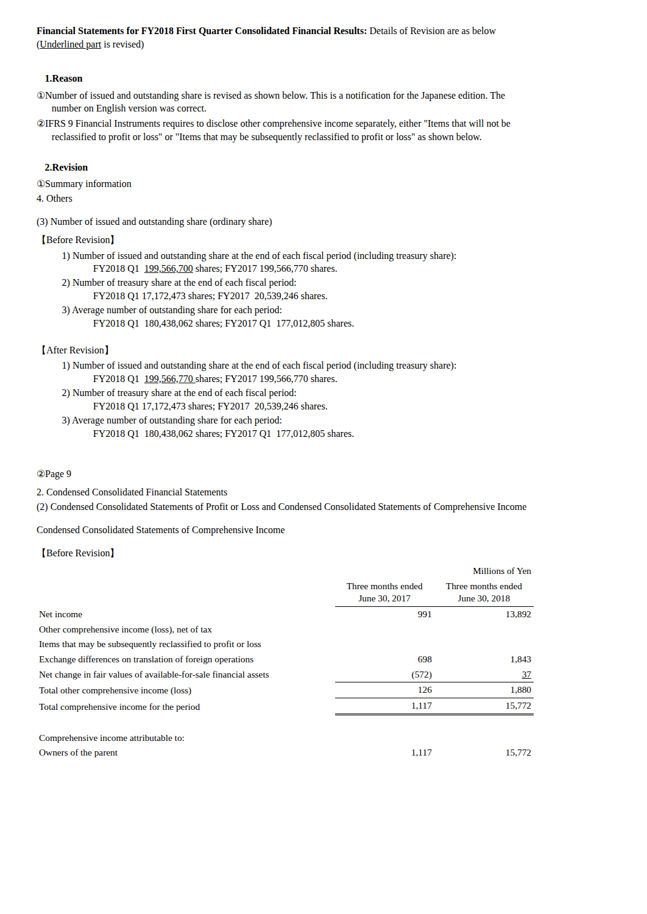Financial Statements for FY2018 First Quarter Consolidated Financial Results: Details of Revision are as below (Underlined part is revised)
1. Reason
① Number of issued and outstanding share is revised as shown below. This is a notification for the Japanese edition. The number on English version was correct.
② IFRS 9 Financial Instruments requires to disclose other comprehensive income separately, either "Items that will not be reclassified to profit or loss" or "Items that may be subsequently reclassified to profit or loss" as shown below.
2. Revision
① Summary information
4. Others
(3) Number of issued and outstanding share (ordinary share)
【Before Revision】
1) Number of issued and outstanding share at the end of each fiscal period (including treasury share): FY2018 Q1 199,566,700 shares; FY2017 199,566,770 shares.
2) Number of treasury share at the end of each fiscal period: FY2018 Q1 17,172,473 shares; FY2017 20,539,246 shares.
3) Average number of outstanding share for each period: FY2018 Q1 180,438,062 shares; FY2017 Q1 177,012,805 shares.
【After Revision】
1) Number of issued and outstanding share at the end of each fiscal period (including treasury share): FY2018 Q1 199,566,770 shares; FY2017 199,566,770 shares.
2) Number of treasury share at the end of each fiscal period: FY2018 Q1 17,172,473 shares; FY2017 20,539,246 shares.
3) Average number of outstanding share for each period: FY2018 Q1 180,438,062 shares; FY2017 Q1 177,012,805 shares.
② Page 9
2. Condensed Consolidated Financial Statements
(2) Condensed Consolidated Statements of Profit or Loss and Condensed Consolidated Statements of Comprehensive Income
Condensed Consolidated Statements of Comprehensive Income
【Before Revision】
| | | Millions of Yen |
| | Three months ended June 30, 2017 | Three months ended June 30, 2018 |
| Net income | 991 | 13,892 |
| Other comprehensive income (loss), net of tax | | |
| Items that may be subsequently reclassified to profit or loss | | |
| Exchange differences on translation of foreign operations | 698 | 1,843 |
| Net change in fair values of available-for-sale financial assets | (572) | 37 |
| Total other comprehensive income (loss) | 126 | 1,880 |
| Total comprehensive income for the period | 1,117 | 15,772 |
| Comprehensive income attributable to: | | |
| Owners of the parent | 1,117 | 15,772 |